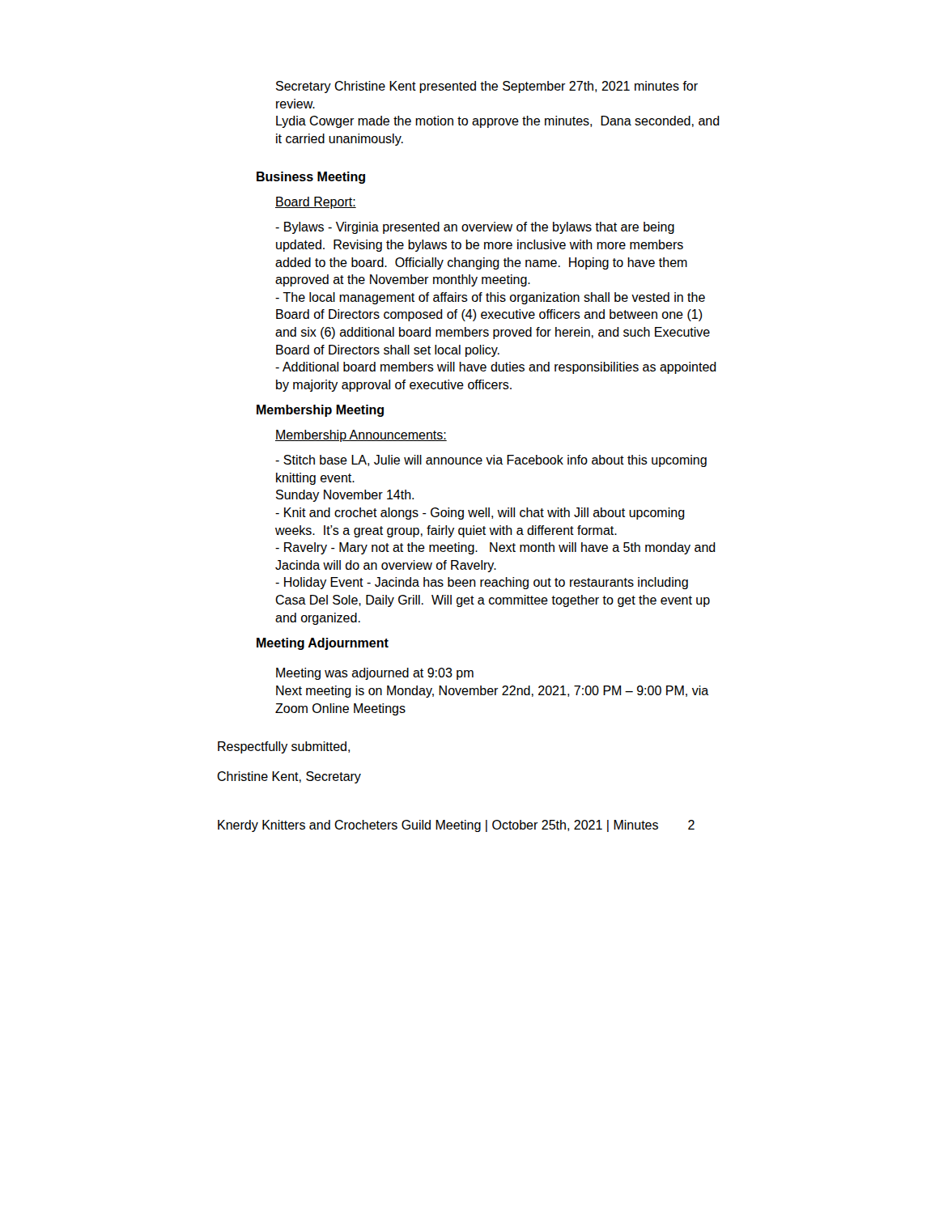Secretary Christine Kent presented the September 27th, 2021 minutes for review.
Lydia Cowger made the motion to approve the minutes, Dana seconded, and it carried unanimously.
Business Meeting
Board Report:
- Bylaws - Virginia presented an overview of the bylaws that are being updated. Revising the bylaws to be more inclusive with more members added to the board. Officially changing the name. Hoping to have them approved at the November monthly meeting.
- The local management of affairs of this organization shall be vested in the Board of Directors composed of (4) executive officers and between one (1) and six (6) additional board members proved for herein, and such Executive Board of Directors shall set local policy.
- Additional board members will have duties and responsibilities as appointed by majority approval of executive officers.
Membership Meeting
Membership Announcements:
- Stitch base LA, Julie will announce via Facebook info about this upcoming knitting event.
Sunday November 14th.
- Knit and crochet alongs - Going well, will chat with Jill about upcoming weeks. It’s a great group, fairly quiet with a different format.
- Ravelry - Mary not at the meeting. Next month will have a 5th monday and Jacinda will do an overview of Ravelry.
- Holiday Event - Jacinda has been reaching out to restaurants including Casa Del Sole, Daily Grill. Will get a committee together to get the event up and organized.
Meeting Adjournment
Meeting was adjourned at 9:03 pm
Next meeting is on Monday, November 22nd, 2021, 7:00 PM – 9:00 PM, via Zoom Online Meetings
Respectfully submitted,
Christine Kent, Secretary
Knerdy Knitters and Crocheters Guild Meeting | October 25th, 2021 | Minutes 2